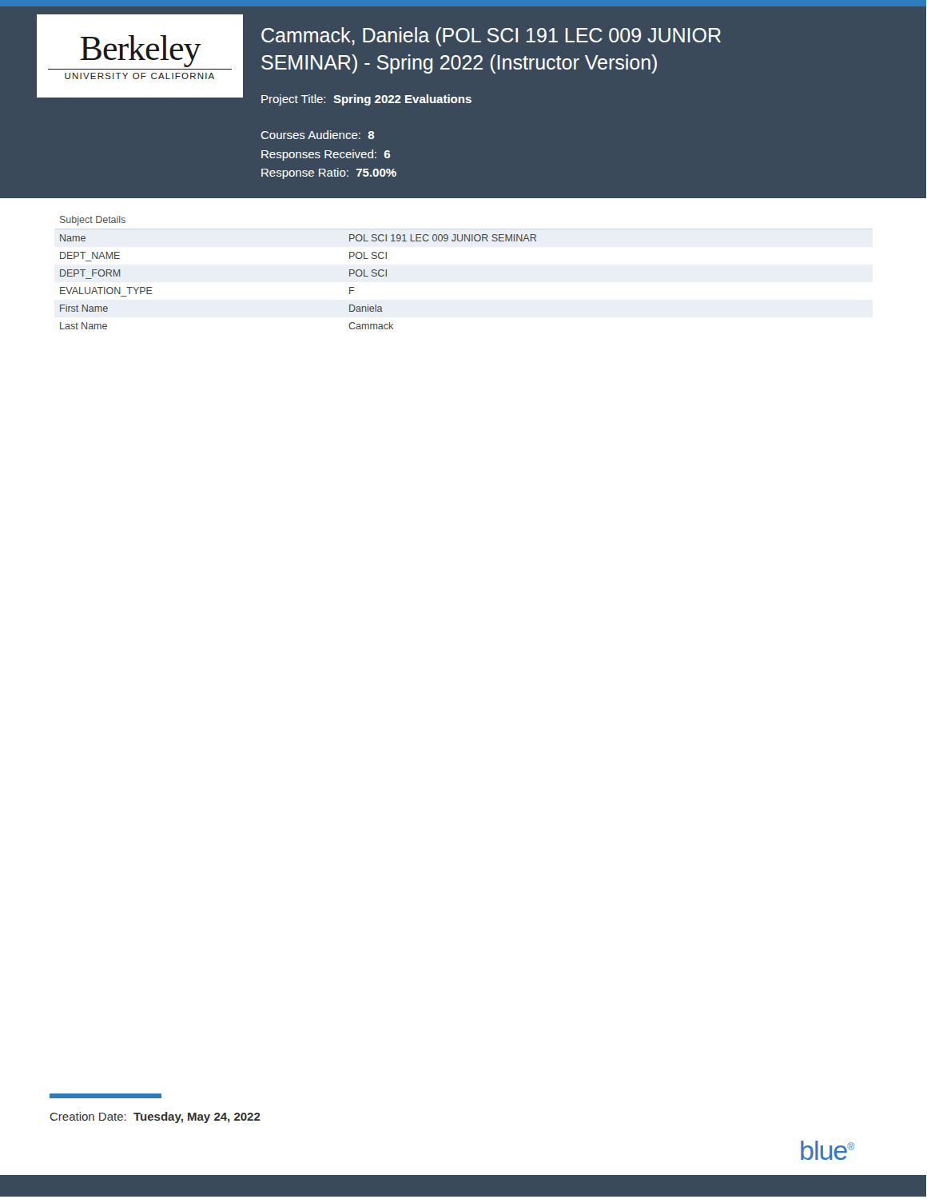Berkeley
UNIVERSITY OF CALIFORNIA
Cammack, Daniela (POL SCI 191 LEC 009 JUNIOR SEMINAR) - Spring 2022 (Instructor Version)
Project Title: Spring 2022 Evaluations
Courses Audience: 8
Responses Received: 6
Response Ratio: 75.00%
Subject Details
| Name | POL SCI 191 LEC 009 JUNIOR SEMINAR |
| DEPT_NAME | POL SCI |
| DEPT_FORM | POL SCI |
| EVALUATION_TYPE | F |
| First Name | Daniela |
| Last Name | Cammack |
Creation Date: Tuesday, May 24, 2022
blue®